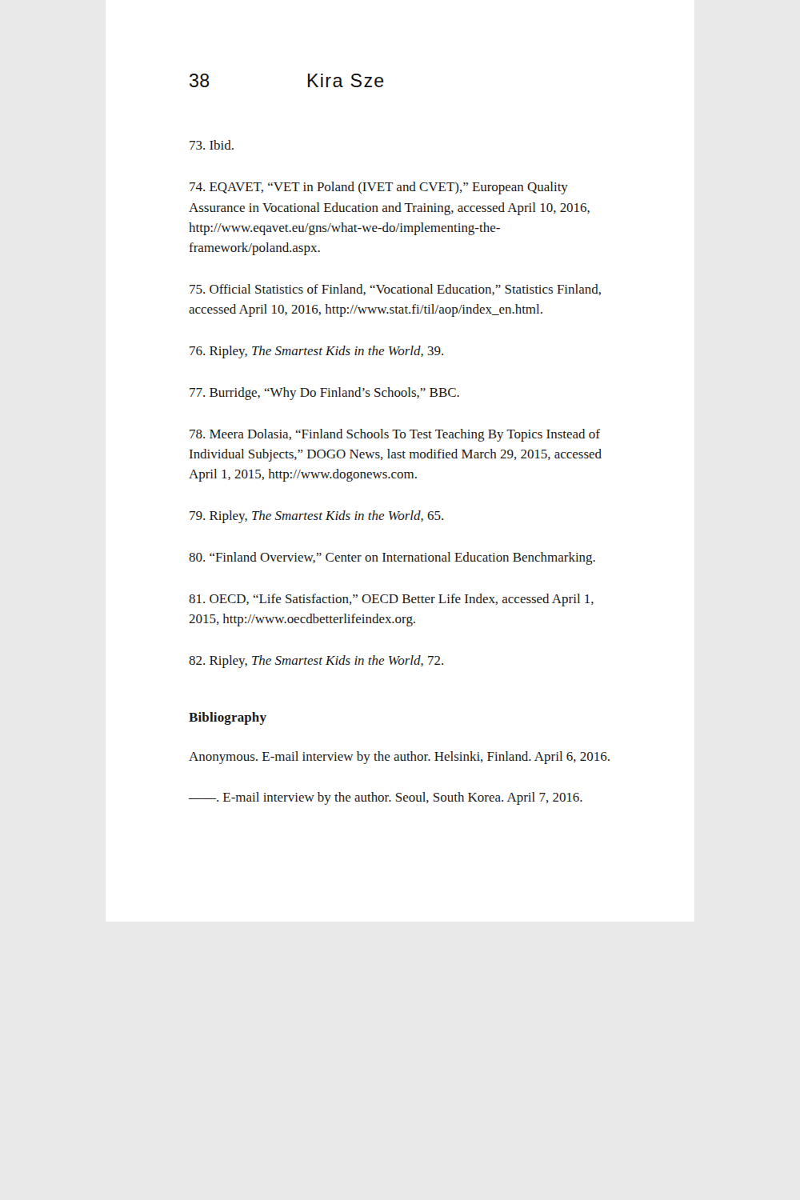38 Kira Sze
Ibid.
EQAVET, “VET in Poland (IVET and CVET),” European Quality Assurance in Vocational Education and Training, accessed April 10, 2016, http://www.eqavet.eu/gns/what-we-do/implementing-the-framework/poland.aspx.
Official Statistics of Finland, “Vocational Education,” Statistics Finland, accessed April 10, 2016, http://www.stat.fi/til/aop/index_en.html.
Ripley, The Smartest Kids in the World, 39.
Burridge, “Why Do Finland’s Schools,” BBC.
Meera Dolasia, “Finland Schools To Test Teaching By Topics Instead of Individual Subjects,” DOGO News, last modified March 29, 2015, accessed April 1, 2015, http://www.dogonews.com.
Ripley, The Smartest Kids in the World, 65.
“Finland Overview,” Center on International Education Benchmarking.
OECD, “Life Satisfaction,” OECD Better Life Index, accessed April 1, 2015, http://www.oecdbetterlifeindex.org.
Ripley, The Smartest Kids in the World, 72.
Bibliography
Anonymous. E-mail interview by the author. Helsinki, Finland. April 6, 2016.
——. E-mail interview by the author. Seoul, South Korea. April 7, 2016.